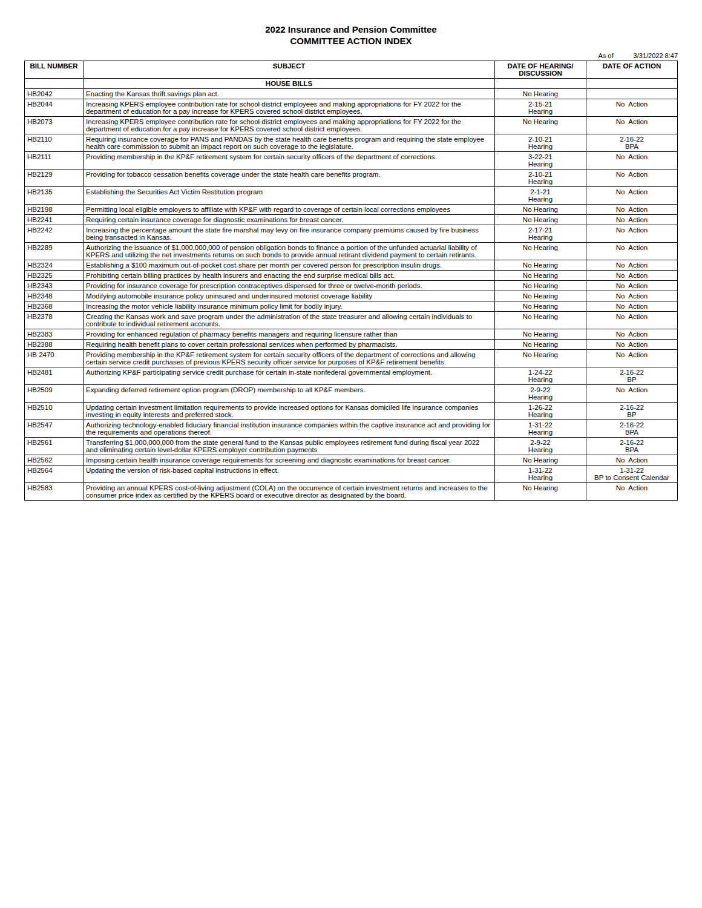2022 Insurance and Pension Committee
COMMITTEE ACTION INDEX
As of 3/31/2022 8:47
| BILL NUMBER | SUBJECT | DATE OF HEARING/ DISCUSSION | DATE OF ACTION |
| --- | --- | --- | --- |
| | HOUSE BILLS | | |
| HB2042 | Enacting the Kansas thrift savings plan act. | No Hearing | |
| HB2044 | Increasing KPERS employee contribution rate for school district employees and making appropriations for FY 2022 for the department of education for a pay increase for KPERS covered school district employees. | 2-15-21 Hearing | No Action |
| HB2073 | Increasing KPERS employee contribution rate for school district employees and making appropriations for FY 2022 for the department of education for a pay increase for KPERS covered school district employees. | No Hearing | No Action |
| HB2110 | Requiring insurance coverage for PANS and PANDAS by the state health care benefits program and requiring the state employee health care commission to submit an impact report on such coverage to the legislature. | 2-10-21 Hearing | 2-16-22 BPA |
| HB2111 | Providing membership in the KP&F retirement system for certain security officers of the department of corrections. | 3-22-21 Hearing | No Action |
| HB2129 | Providing for tobacco cessation benefits coverage under the state health care benefits program. | 2-10-21 Hearing | No Action |
| HB2135 | Establishing the Securities Act Victim Restitution program | 2-1-21 Hearing | No Action |
| HB2198 | Permitting local eligible employers to affiliate with KP&F with regard to coverage of certain local corrections employees | No Hearing | No Action |
| HB2241 | Requiring certain insurance coverage for diagnostic examinations for breast cancer. | No Hearing | No Action |
| HB2242 | Increasing the percentage amount the state fire marshal may levy on fire insurance company premiums caused by fire business being transacted in Kansas. | 2-17-21 Hearing | No Action |
| HB2289 | Authorizing the issuance of $1,000,000,000 of pension obligation bonds to finance a portion of the unfunded actuarial liability of KPERS and utilizing the net investments returns on such bonds to provide annual retirant dividend payment to certain retirants. | No Hearing | No Action |
| HB2324 | Establishing a $100 maximum out-of-pocket cost-share per month per covered person for prescription insulin drugs. | No Hearing | No Action |
| HB2325 | Prohibiting certain billing practices by health insurers and enacting the end surprise medical bills act. | No Hearing | No Action |
| HB2343 | Providing for insurance coverage for prescription contraceptives dispensed for three or twelve-month periods. | No Hearing | No Action |
| HB2348 | Modifying automobile insurance policy uninsured and underinsured motorist coverage liability | No Hearing | No Action |
| HB2368 | Increasing the motor vehicle liability insurance minimum policy limit for bodily injury. | No Hearing | No Action |
| HB2378 | Creating the Kansas work and save program under the administration of the state treasurer and allowing certain individuals to contribute to individual retirement accounts. | No Hearing | No Action |
| HB2383 | Providing for enhanced regulation of pharmacy benefits managers and requiring licensure rather than | No Hearing | No Action |
| HB2388 | Requiring health benefit plans to cover certain professional services when performed by pharmacists. | No Hearing | No Action |
| HB 2470 | Providing membership in the KP&F retirement system for certain security officers of the department of corrections and allowing certain service credit purchases of previous KPERS security officer service for purposes of KP&F retirement benefits. | No Hearing | No Action |
| HB2481 | Authorizing KP&F participating service credit purchase for certain in-state nonfederal governmental employment. | 1-24-22 Hearing | 2-16-22 BP |
| HB2509 | Expanding deferred retirement option program (DROP) membership to all KP&F members. | 2-9-22 Hearing | No Action |
| HB2510 | Updating certain investment limitation requirements to provide increased options for Kansas domiciled life insurance companies investing in equity interests and preferred stock. | 1-26-22 Hearing | 2-16-22 BP |
| HB2547 | Authorizing technology-enabled fiduciary financial institution insurance companies within the captive insurance act and providing for the requirements and operations thereof. | 1-31-22 Hearing | 2-16-22 BPA |
| HB2561 | Transferring $1,000,000,000 from the state general fund to the Kansas public employees retirement fund during fiscal year 2022 and eliminating certain level-dollar KPERS employer contribution payments | 2-9-22 Hearing | 2-16-22 BPA |
| HB2562 | Imposing certain health insurance coverage requirements for screening and diagnostic examinations for breast cancer. | No Hearing | No Action |
| HB2564 | Updating the version of risk-based capital instructions in effect. | 1-31-22 Hearing | 1-31-22 BP to Consent Calendar |
| HB2583 | Providing an annual KPERS cost-of-living adjustment (COLA) on the occurrence of certain investment returns and increases to the consumer price index as certified by the KPERS board or executive director as designated by the board. | No Hearing | No Action |